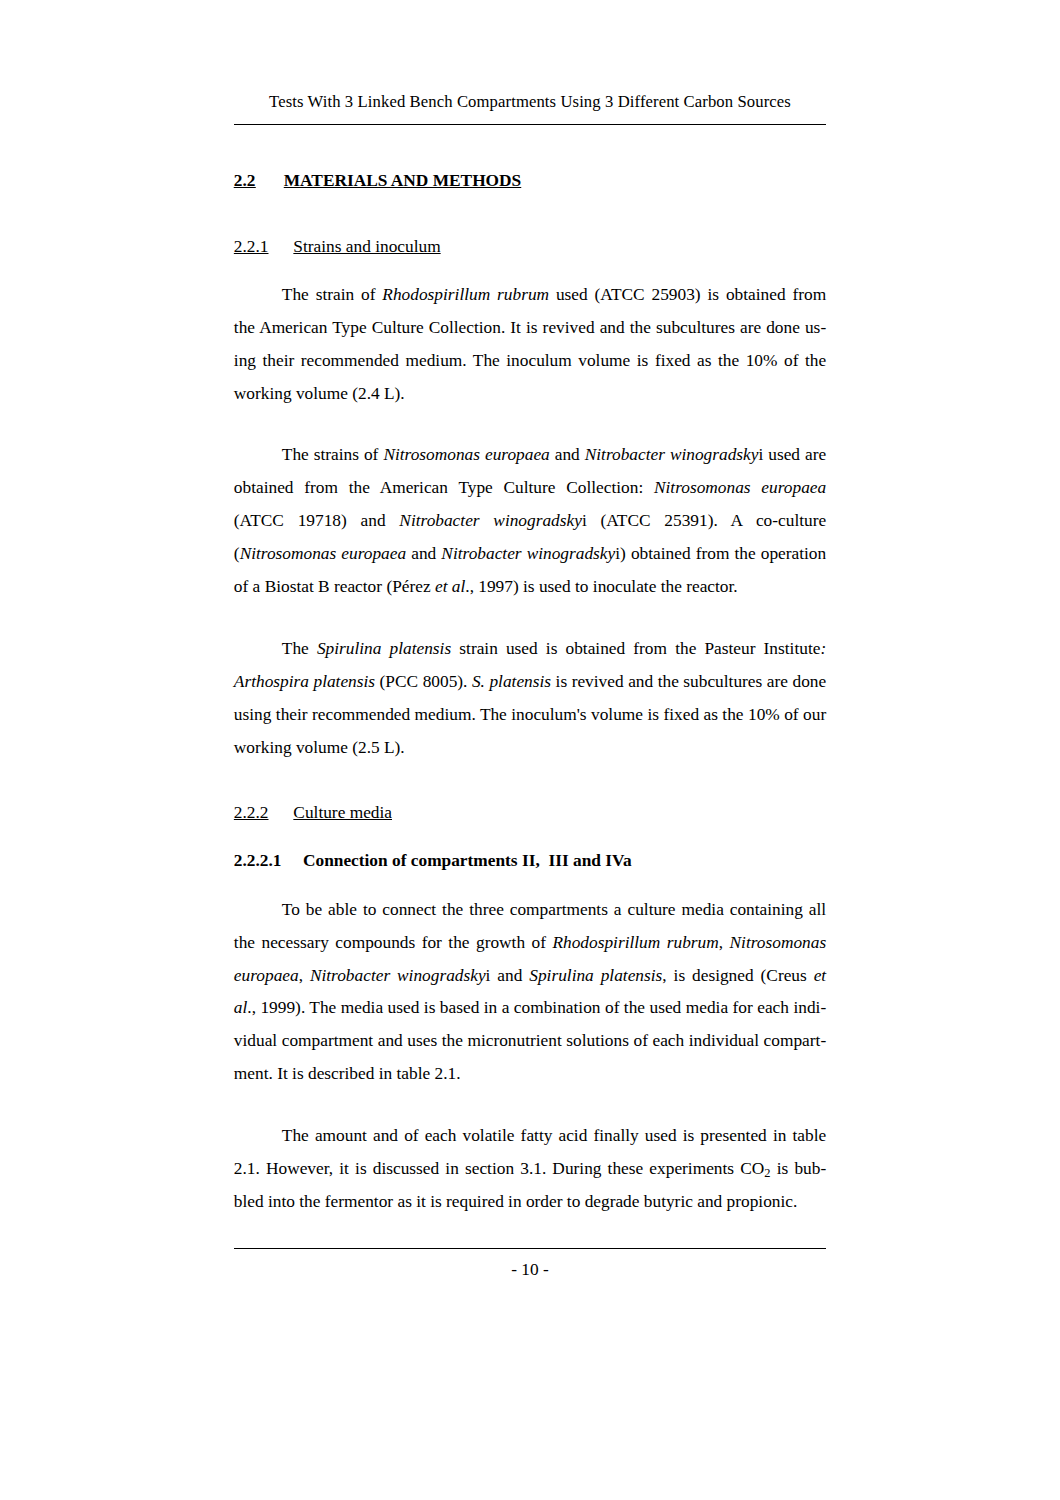Tests With 3 Linked Bench Compartments Using 3 Different Carbon Sources
2.2 MATERIALS AND METHODS
2.2.1 Strains and inoculum
The strain of Rhodospirillum rubrum used (ATCC 25903) is obtained from the American Type Culture Collection. It is revived and the subcultures are done using their recommended medium. The inoculum volume is fixed as the 10% of the working volume (2.4 L).
The strains of Nitrosomonas europaea and Nitrobacter winogradskyi used are obtained from the American Type Culture Collection: Nitrosomonas europaea (ATCC 19718) and Nitrobacter winogradskyi (ATCC 25391). A co-culture (Nitrosomonas europaea and Nitrobacter winogradskyi) obtained from the operation of a Biostat B reactor (Pérez et al., 1997) is used to inoculate the reactor.
The Spirulina platensis strain used is obtained from the Pasteur Institute: Arthospira platensis (PCC 8005). S. platensis is revived and the subcultures are done using their recommended medium. The inoculum's volume is fixed as the 10% of our working volume (2.5 L).
2.2.2 Culture media
2.2.2.1 Connection of compartments II, III and IVa
To be able to connect the three compartments a culture media containing all the necessary compounds for the growth of Rhodospirillum rubrum, Nitrosomonas europaea, Nitrobacter winogradskyi and Spirulina platensis, is designed (Creus et al., 1999). The media used is based in a combination of the used media for each individual compartment and uses the micronutrient solutions of each individual compartment. It is described in table 2.1.
The amount and of each volatile fatty acid finally used is presented in table 2.1. However, it is discussed in section 3.1. During these experiments CO2 is bubbled into the fermentor as it is required in order to degrade butyric and propionic.
- 10 -